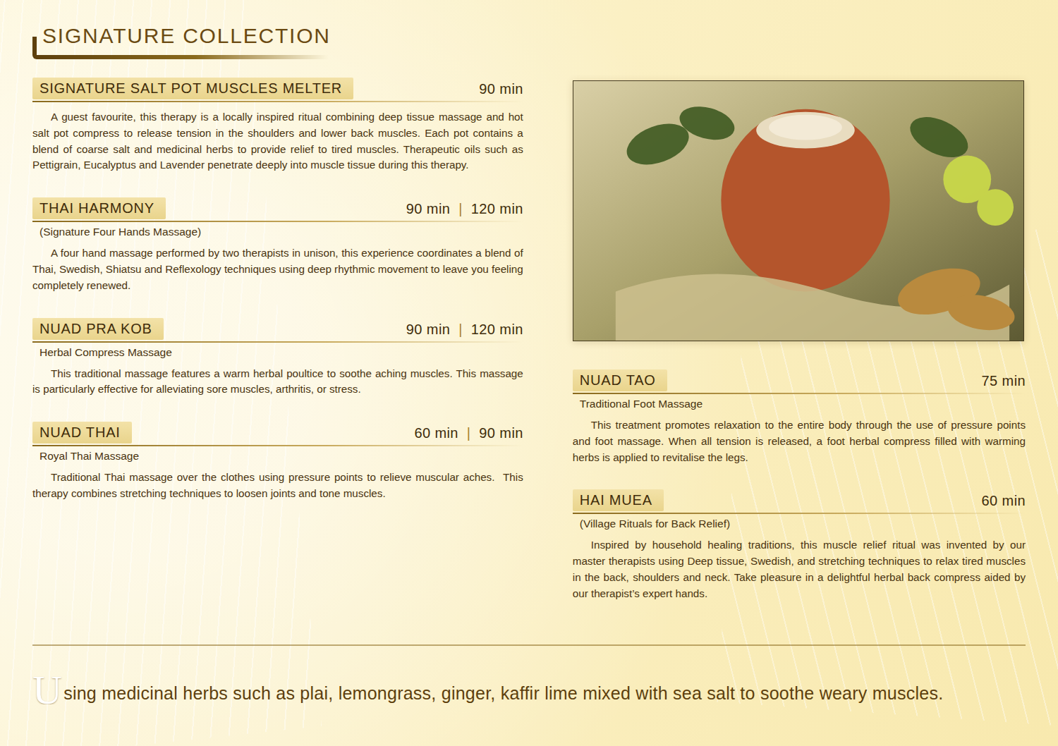Signature Collection
Signature Salt Pot Muscles Melter 90 min
A guest favourite, this therapy is a locally inspired ritual combining deep tissue massage and hot salt pot compress to release tension in the shoulders and lower back muscles. Each pot contains a blend of coarse salt and medicinal herbs to provide relief to tired muscles. Therapeutic oils such as Pettigrain, Eucalyptus and Lavender penetrate deeply into muscle tissue during this therapy.
Thai Harmony 90 min | 120 min
(Signature Four Hands Massage)
A four hand massage performed by two therapists in unison, this experience coordinates a blend of Thai, Swedish, Shiatsu and Reflexology techniques using deep rhythmic movement to leave you feeling completely renewed.
Nuad Pra Kob 90 min | 120 min
Herbal Compress Massage
This traditional massage features a warm herbal poultice to soothe aching muscles. This massage is particularly effective for alleviating sore muscles, arthritis, or stress.
Nuad Thai 60 min | 90 min
Royal Thai Massage
Traditional Thai massage over the clothes using pressure points to relieve muscular aches. This therapy combines stretching techniques to loosen joints and tone muscles.
Nuad Tao 75 min
Traditional Foot Massage
This treatment promotes relaxation to the entire body through the use of pressure points and foot massage. When all tension is released, a foot herbal compress filled with warming herbs is applied to revitalise the legs.
Hai Muea 60 min
(Village Rituals for Back Relief)
Inspired by household healing traditions, this muscle relief ritual was invented by our master therapists using Deep tissue, Swedish, and stretching techniques to relax tired muscles in the back, shoulders and neck. Take pleasure in a delightful herbal back compress aided by our therapist’s expert hands.
Using medicinal herbs such as plai, lemongrass, ginger, kaffir lime mixed with sea salt to soothe weary muscles.